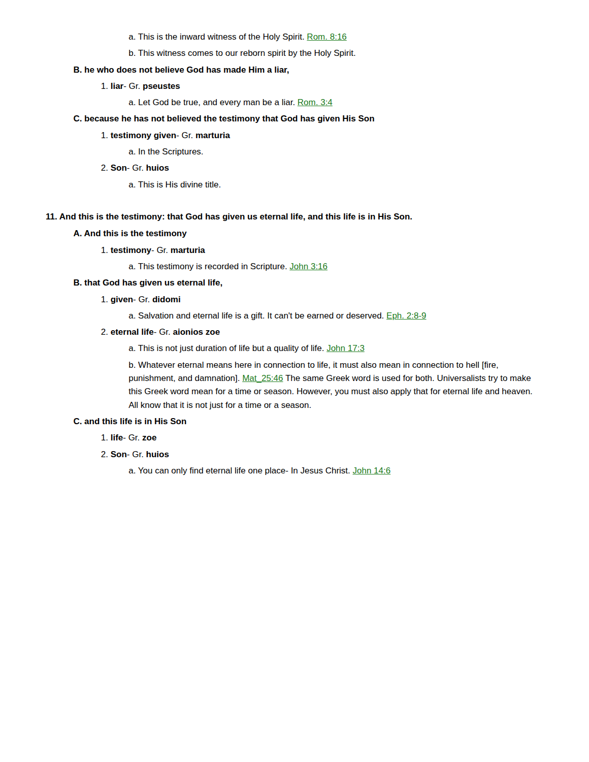a. This is the inward witness of the Holy Spirit. Rom. 8:16
b. This witness comes to our reborn spirit by the Holy Spirit.
B. he who does not believe God has made Him a liar,
1. liar- Gr. pseustes
a. Let God be true, and every man be a liar. Rom. 3:4
C. because he has not believed the testimony that God has given His Son
1. testimony given- Gr. marturia
a. In the Scriptures.
2. Son- Gr. huios
a. This is His divine title.
11. And this is the testimony: that God has given us eternal life, and this life is in His Son.
A. And this is the testimony
1. testimony- Gr. marturia
a. This testimony is recorded in Scripture. John 3:16
B. that God has given us eternal life,
1. given- Gr. didomi
a. Salvation and eternal life is a gift. It can't be earned or deserved. Eph. 2:8-9
2. eternal life- Gr. aionios zoe
a. This is not just duration of life but a quality of life. John 17:3
b. Whatever eternal means here in connection to life, it must also mean in connection to hell [fire, punishment, and damnation]. Mat_25:46 The same Greek word is used for both. Universalists try to make this Greek word mean for a time or season. However, you must also apply that for eternal life and heaven. All know that it is not just for a time or a season.
C. and this life is in His Son
1. life- Gr. zoe
2. Son- Gr. huios
a. You can only find eternal life one place- In Jesus Christ. John 14:6